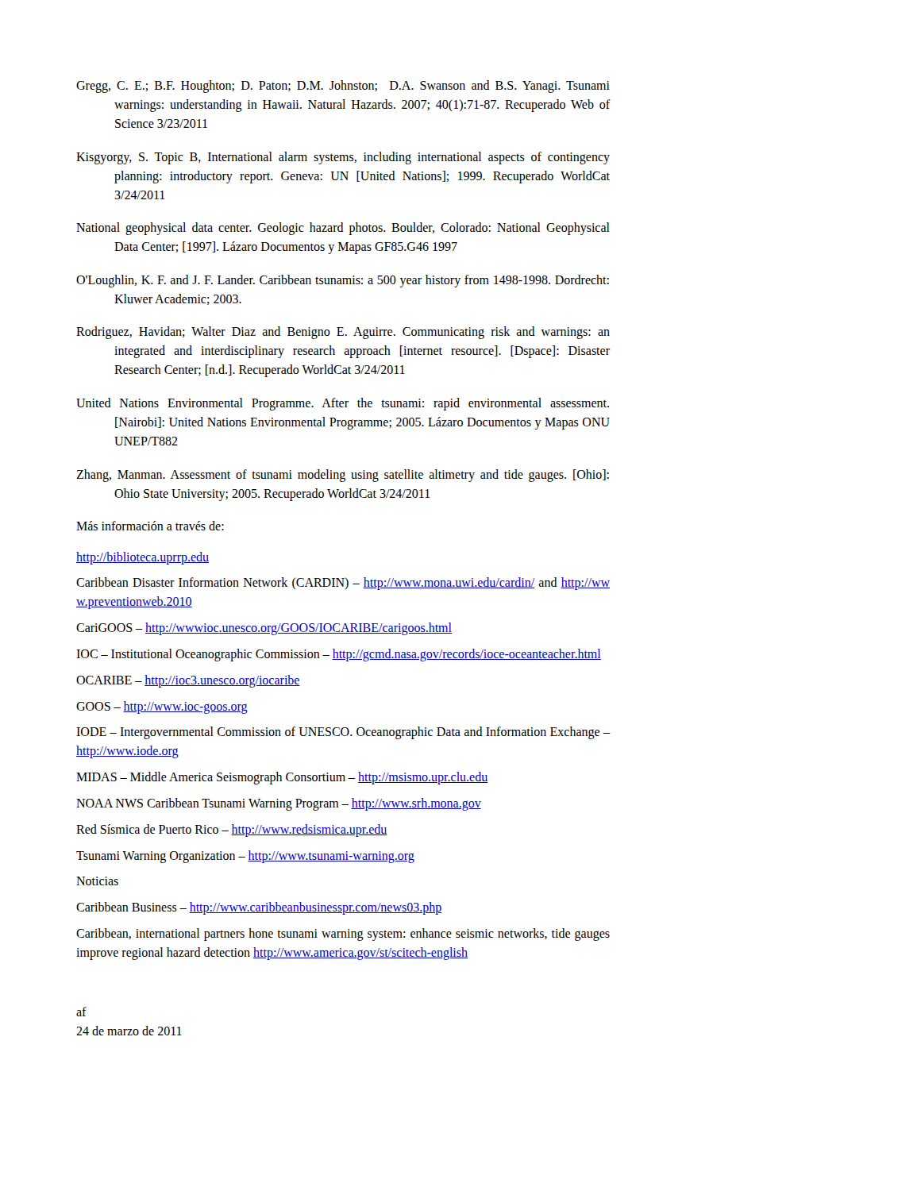Gregg, C. E.; B.F. Houghton; D. Paton; D.M. Johnston; D.A. Swanson and B.S. Yanagi. Tsunami warnings: understanding in Hawaii. Natural Hazards. 2007; 40(1):71-87. Recuperado Web of Science 3/23/2011
Kisgyorgy, S. Topic B, International alarm systems, including international aspects of contingency planning: introductory report. Geneva: UN [United Nations]; 1999. Recuperado WorldCat 3/24/2011
National geophysical data center. Geologic hazard photos. Boulder, Colorado: National Geophysical Data Center; [1997]. Lázaro Documentos y Mapas GF85.G46 1997
O'Loughlin, K. F. and J. F. Lander. Caribbean tsunamis: a 500 year history from 1498-1998. Dordrecht: Kluwer Academic; 2003.
Rodriguez, Havidan; Walter Diaz and Benigno E. Aguirre. Communicating risk and warnings: an integrated and interdisciplinary research approach [internet resource]. [Dspace]: Disaster Research Center; [n.d.]. Recuperado WorldCat 3/24/2011
United Nations Environmental Programme. After the tsunami: rapid environmental assessment. [Nairobi]: United Nations Environmental Programme; 2005. Lázaro Documentos y Mapas ONU UNEP/T882
Zhang, Manman. Assessment of tsunami modeling using satellite altimetry and tide gauges. [Ohio]: Ohio State University; 2005. Recuperado WorldCat 3/24/2011
Más información a través de:
http://biblioteca.uprrp.edu
Caribbean Disaster Information Network (CARDIN) – http://www.mona.uwi.edu/cardin/ and http://www.preventionweb.2010
CariGOOS – http://wwwioc.unesco.org/GOOS/IOCARIBE/carigoos.html
IOC – Institutional Oceanographic Commission – http://gcmd.nasa.gov/records/ioce-oceanteacher.html
OCARIBE – http://ioc3.unesco.org/iocaribe
GOOS – http://www.ioc-goos.org
IODE – Intergovernmental Commission of UNESCO. Oceanographic Data and Information Exchange – http://www.iode.org
MIDAS – Middle America Seismograph Consortium – http://msismo.upr.clu.edu
NOAA NWS Caribbean Tsunami Warning Program – http://www.srh.mona.gov
Red Sísmica de Puerto Rico – http://www.redsismica.upr.edu
Tsunami Warning Organization – http://www.tsunami-warning.org
Noticias
Caribbean Business – http://www.caribbeanbusinesspr.com/news03.php
Caribbean, international partners hone tsunami warning system: enhance seismic networks, tide gauges improve regional hazard detection http://www.america.gov/st/scitech-english
af
24 de marzo de 2011